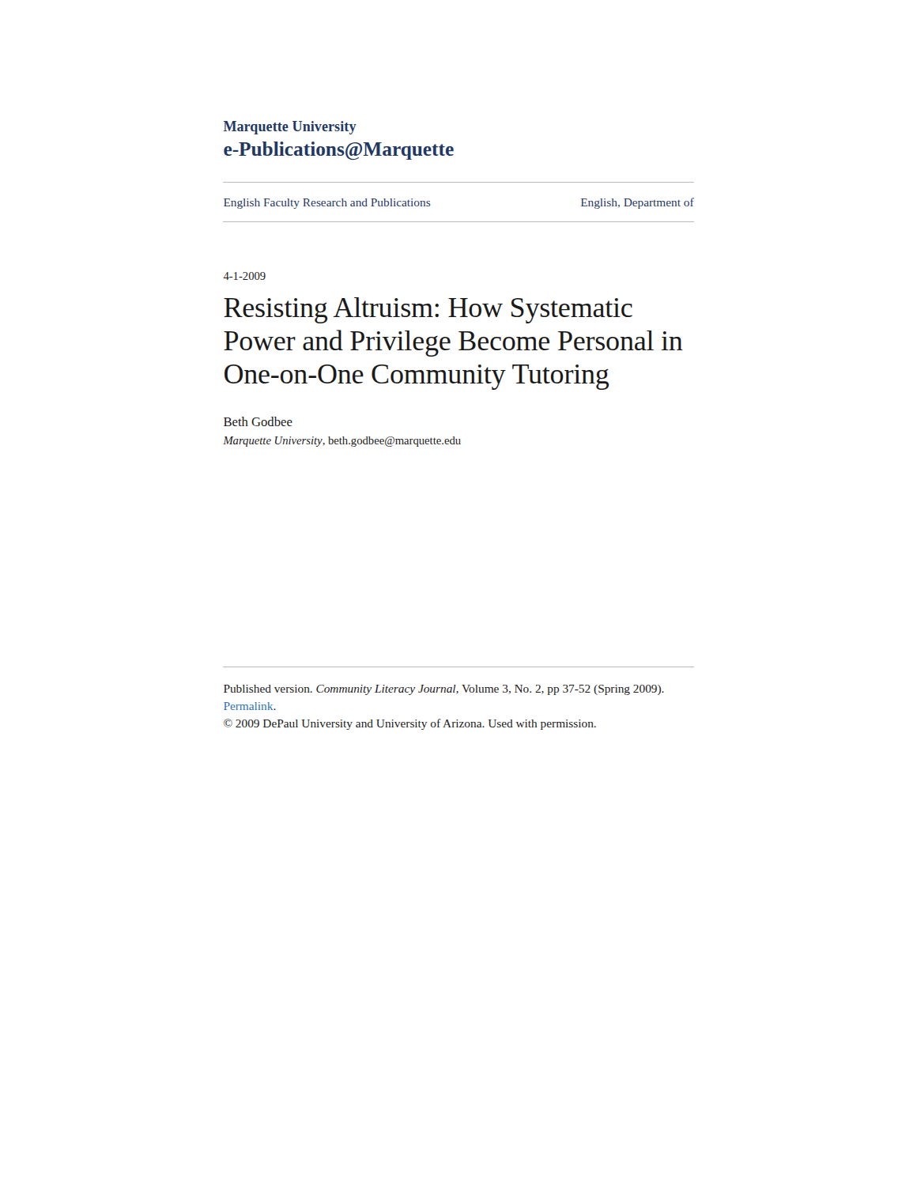Marquette University
e-Publications@Marquette
English Faculty Research and Publications
English, Department of
4-1-2009
Resisting Altruism: How Systematic Power and Privilege Become Personal in One-on-One Community Tutoring
Beth Godbee
Marquette University, beth.godbee@marquette.edu
Published version. Community Literacy Journal, Volume 3, No. 2, pp 37-52 (Spring 2009). Permalink.
© 2009 DePaul University and University of Arizona. Used with permission.